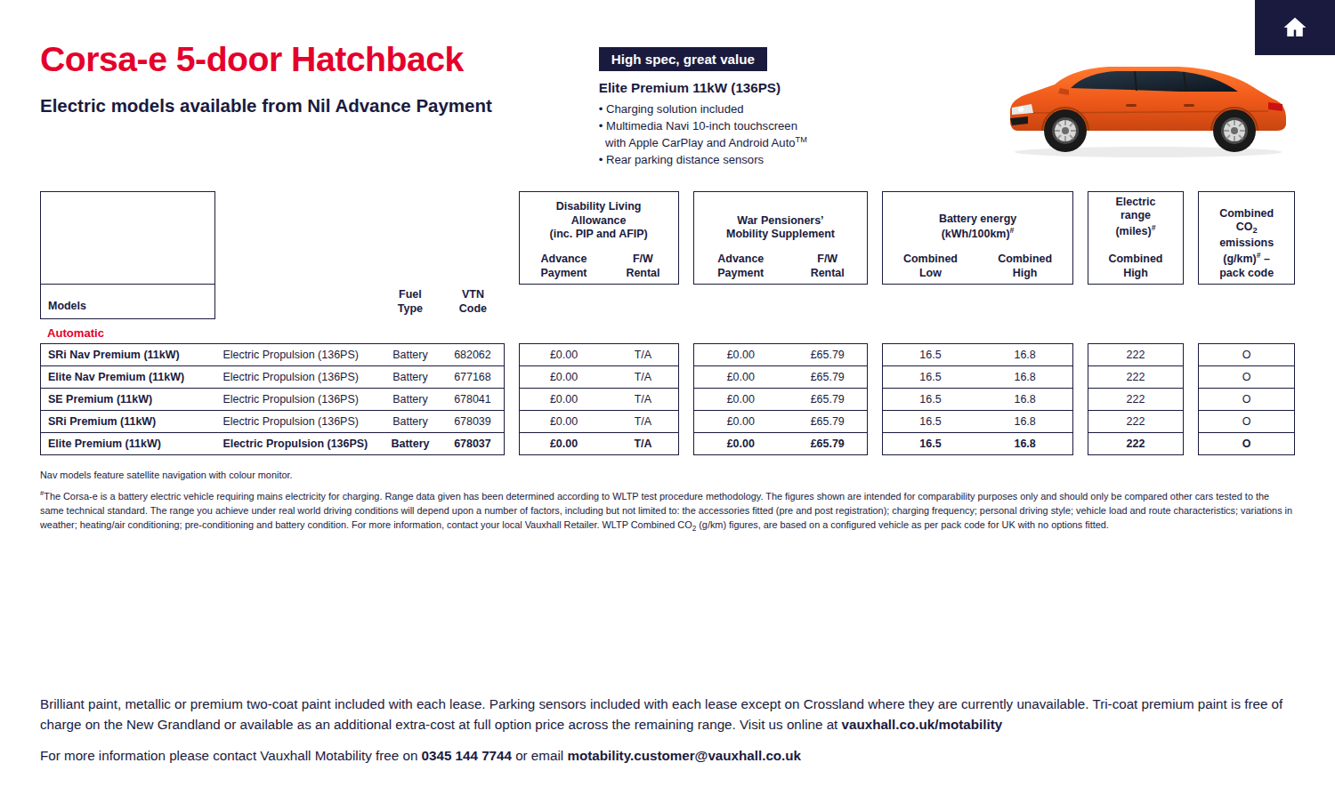Corsa-e 5-door Hatchback
Electric models available from Nil Advance Payment
High spec, great value
Elite Premium 11kW (136PS)
Charging solution included
Multimedia Navi 10-inch touchscreen
with Apple CarPlay and Android AutoTM
Rear parking distance sensors
| | | | | | Disability Living Allowance (inc. PIP and AFIP) | | War Pensioners’ Mobility Supplement | | Battery energy (kWh/100km) # | | Electric range (miles) # Combined High | | Combined CO 2 emissions (g/km) # – pack code |
| --- | --- | --- | --- | --- | --- | --- | --- | --- | --- | --- | --- | --- | --- |
| | Advance Payment | F/W Rental | | Advance Payment | F/W Rental | | Combined Low | Combined High | | |
| Models | | Fuel Type | VTN Code | | | | | | | | | | |
| Automatic | | | | | | | | | | |
| SRi Nav Premium (11kW) | Electric Propulsion (136PS) | Battery | 682062 | | £0.00 | T/A | | £0.00 | £65.79 | | 16.5 | 16.8 | | 222 | | O |
| Elite Nav Premium (11kW) | Electric Propulsion (136PS) | Battery | 677168 | | £0.00 | T/A | | £0.00 | £65.79 | | 16.5 | 16.8 | | 222 | | O |
| SE Premium (11kW) | Electric Propulsion (136PS) | Battery | 678041 | | £0.00 | T/A | | £0.00 | £65.79 | | 16.5 | 16.8 | | 222 | | O |
| SRi Premium (11kW) | Electric Propulsion (136PS) | Battery | 678039 | | £0.00 | T/A | | £0.00 | £65.79 | | 16.5 | 16.8 | | 222 | | O |
| Elite Premium (11kW) | Electric Propulsion (136PS) | Battery | 678037 | | £0.00 | T/A | | £0.00 | £65.79 | | 16.5 | 16.8 | | 222 | | O |
Nav models feature satellite navigation with colour monitor.
#The Corsa-e is a battery electric vehicle requiring mains electricity for charging. Range data given has been determined according to WLTP test procedure methodology. The figures shown are intended for comparability purposes only and should only be compared other cars tested to the same technical standard. The range you achieve under real world driving conditions will depend upon a number of factors, including but not limited to: the accessories fitted (pre and post registration); charging frequency; personal driving style; vehicle load and route characteristics; variations in weather; heating/air conditioning; pre-conditioning and battery condition. For more information, contact your local Vauxhall Retailer. WLTP Combined CO2 (g/km) figures, are based on a configured vehicle as per pack code for UK with no options fitted.
Brilliant paint, metallic or premium two-coat paint included with each lease. Parking sensors included with each lease except on Crossland where they are currently unavailable. Tri-coat premium paint is free of charge on the New Grandland or available as an additional extra-cost at full option price across the remaining range. Visit us online at vauxhall.co.uk/motability
For more information please contact Vauxhall Motability free on 0345 144 7744 or email motability.customer@vauxhall.co.uk